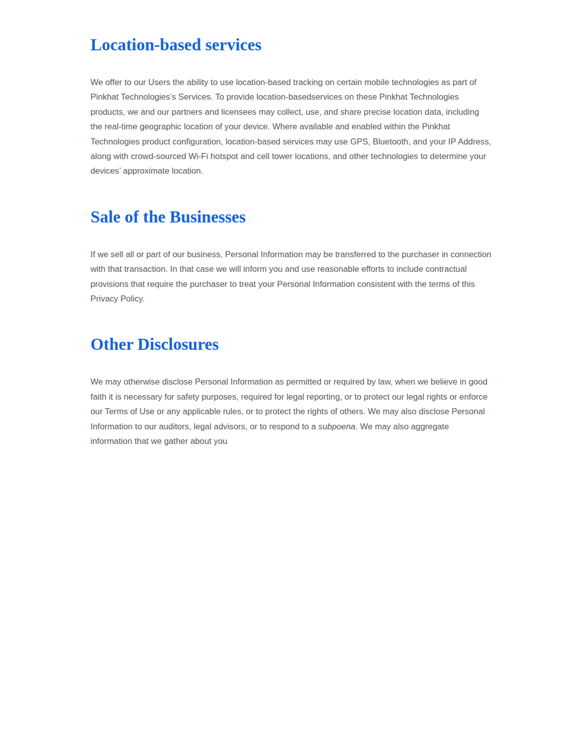Location-based services
We offer to our Users the ability to use location-based tracking on certain mobile technologies as part of Pinkhat Technologies’s Services. To provide location-basedservices on these Pinkhat Technologies products, we and our partners and licensees may collect, use, and share precise location data, including the real-time geographic location of your device. Where available and enabled within the Pinkhat Technologies product configuration, location-based services may use GPS, Bluetooth, and your IP Address, along with crowd-sourced Wi-Fi hotspot and cell tower locations, and other technologies to determine your devices’ approximate location.
Sale of the Businesses
If we sell all or part of our business, Personal Information may be transferred to the purchaser in connection with that transaction. In that case we will inform you and use reasonable efforts to include contractual provisions that require the purchaser to treat your Personal Information consistent with the terms of this Privacy Policy.
Other Disclosures
We may otherwise disclose Personal Information as permitted or required by law, when we believe in good faith it is necessary for safety purposes, required for legal reporting, or to protect our legal rights or enforce our Terms of Use or any applicable rules, or to protect the rights of others. We may also disclose Personal Information to our auditors, legal advisors, or to respond to a subpoena. We may also aggregate information that we gather about you